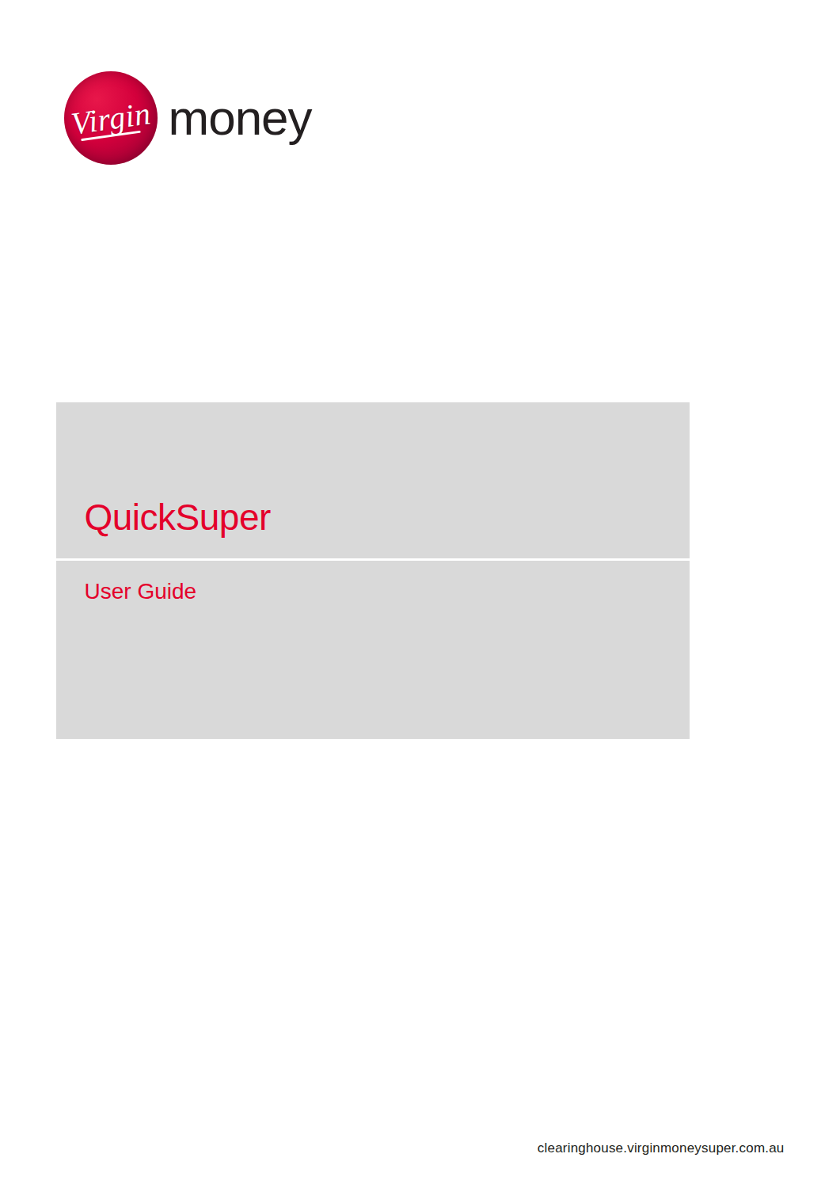Virgin
money
QuickSuper
User Guide
clearinghouse.virginmoneysuper.com.au